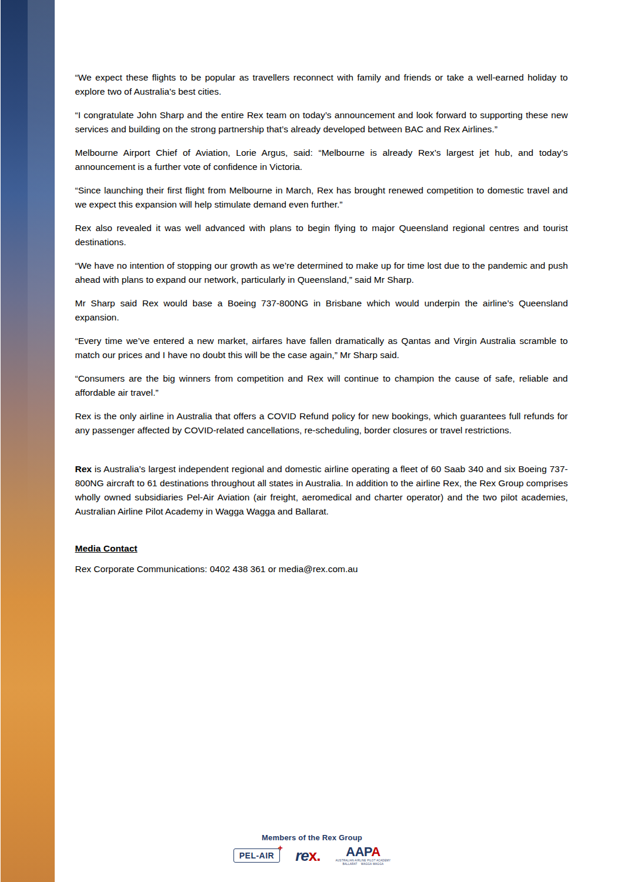“We expect these flights to be popular as travellers reconnect with family and friends or take a well-earned holiday to explore two of Australia’s best cities.
“I congratulate John Sharp and the entire Rex team on today’s announcement and look forward to supporting these new services and building on the strong partnership that’s already developed between BAC and Rex Airlines.”
Melbourne Airport Chief of Aviation, Lorie Argus, said: “Melbourne is already Rex’s largest jet hub, and today’s announcement is a further vote of confidence in Victoria.
“Since launching their first flight from Melbourne in March, Rex has brought renewed competition to domestic travel and we expect this expansion will help stimulate demand even further.”
Rex also revealed it was well advanced with plans to begin flying to major Queensland regional centres and tourist destinations.
“We have no intention of stopping our growth as we’re determined to make up for time lost due to the pandemic and push ahead with plans to expand our network, particularly in Queensland,” said Mr Sharp.
Mr Sharp said Rex would base a Boeing 737-800NG in Brisbane which would underpin the airline’s Queensland expansion.
“Every time we’ve entered a new market, airfares have fallen dramatically as Qantas and Virgin Australia scramble to match our prices and I have no doubt this will be the case again,” Mr Sharp said.
“Consumers are the big winners from competition and Rex will continue to champion the cause of safe, reliable and affordable air travel.”
Rex is the only airline in Australia that offers a COVID Refund policy for new bookings, which guarantees full refunds for any passenger affected by COVID-related cancellations, re-scheduling, border closures or travel restrictions.
Rex is Australia’s largest independent regional and domestic airline operating a fleet of 60 Saab 340 and six Boeing 737-800NG aircraft to 61 destinations throughout all states in Australia. In addition to the airline Rex, the Rex Group comprises wholly owned subsidiaries Pel-Air Aviation (air freight, aeromedical and charter operator) and the two pilot academies, Australian Airline Pilot Academy in Wagga Wagga and Ballarat.
Media Contact
Rex Corporate Communications: 0402 438 361 or media@rex.com.au
Members of the Rex Group
PEL-AIR+ rex. AAPA
AUSTRALIAN AIRLINE PILOT ACADEMY
BALLARAT WAGGA WAGGA